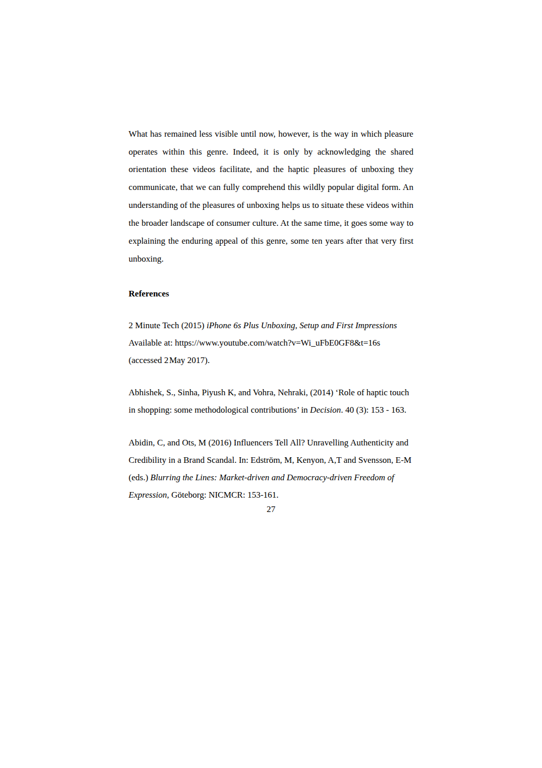What has remained less visible until now, however, is the way in which pleasure operates within this genre. Indeed, it is only by acknowledging the shared orientation these videos facilitate, and the haptic pleasures of unboxing they communicate, that we can fully comprehend this wildly popular digital form. An understanding of the pleasures of unboxing helps us to situate these videos within the broader landscape of consumer culture. At the same time, it goes some way to explaining the enduring appeal of this genre, some ten years after that very first unboxing.
References
2 Minute Tech (2015) iPhone 6s Plus Unboxing, Setup and First Impressions Available at: https://www.youtube.com/watch?v=Wi_uFbE0GF8&t=16s (accessed 2 May 2017).
Abhishek, S., Sinha, Piyush K, and Vohra, Nehraki, (2014) ‘Role of haptic touch in shopping: some methodological contributions’ in Decision. 40 (3): 153 - 163.
Abidin, C, and Ots, M (2016) Influencers Tell All? Unravelling Authenticity and Credibility in a Brand Scandal. In: Edström, M, Kenyon, A,T and Svensson, E-M (eds.) Blurring the Lines: Market-driven and Democracy-driven Freedom of Expression, Göteborg: NICMCR: 153-161.
27